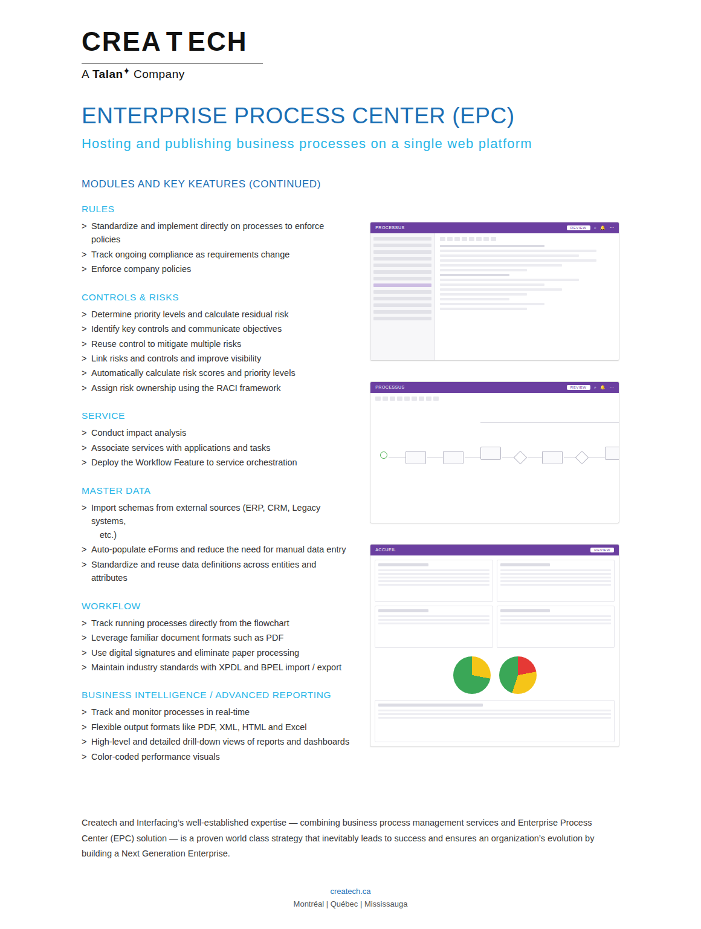CREATECH
A Talan✦ Company
ENTERPRISE PROCESS CENTER (EPC)
Hosting and publishing business processes on a single web platform
Modules and Key Keatures (continued)
Rules
Standardize and implement directly on processes to enforce policies
Track ongoing compliance as requirements change
Enforce company policies
Controls & Risks
Determine priority levels and calculate residual risk
Identify key controls and communicate objectives
Reuse control to mitigate multiple risks
Link risks and controls and improve visibility
Automatically calculate risk scores and priority levels
Assign risk ownership using the RACI framework
Service
Conduct impact analysis
Associate services with applications and tasks
Deploy the Workflow Feature to service orchestration
Master Data
Import schemas from external sources (ERP, CRM, Legacy systems,etc.)
Auto-populate eForms and reduce the need for manual data entry
Standardize and reuse data definitions across entities and attributes
Workflow
Track running processes directly from the flowchart
Leverage familiar document formats such as PDF
Use digital signatures and eliminate paper processing
Maintain industry standards with XPDL and BPEL import / export
Business Intelligence / Advanced Reporting
Track and monitor processes in real-time
Flexible output formats like PDF, XML, HTML and Excel
High-level and detailed drill-down views of reports and dashboards
Color-coded performance visuals
PROCESSUS REVIEW⌕🔔⋯
PROCESSUS REVIEW⌕🔔⋯
ACCUEIL REVIEW
Createch and Interfacing’s well-established expertise — combining business process management services and Enterprise Process Center (EPC) solution — is a proven world class strategy that inevitably leads to success and ensures an organization’s evolution by building a Next Generation Enterprise.
createch.ca
Montréal | Québec | Mississauga